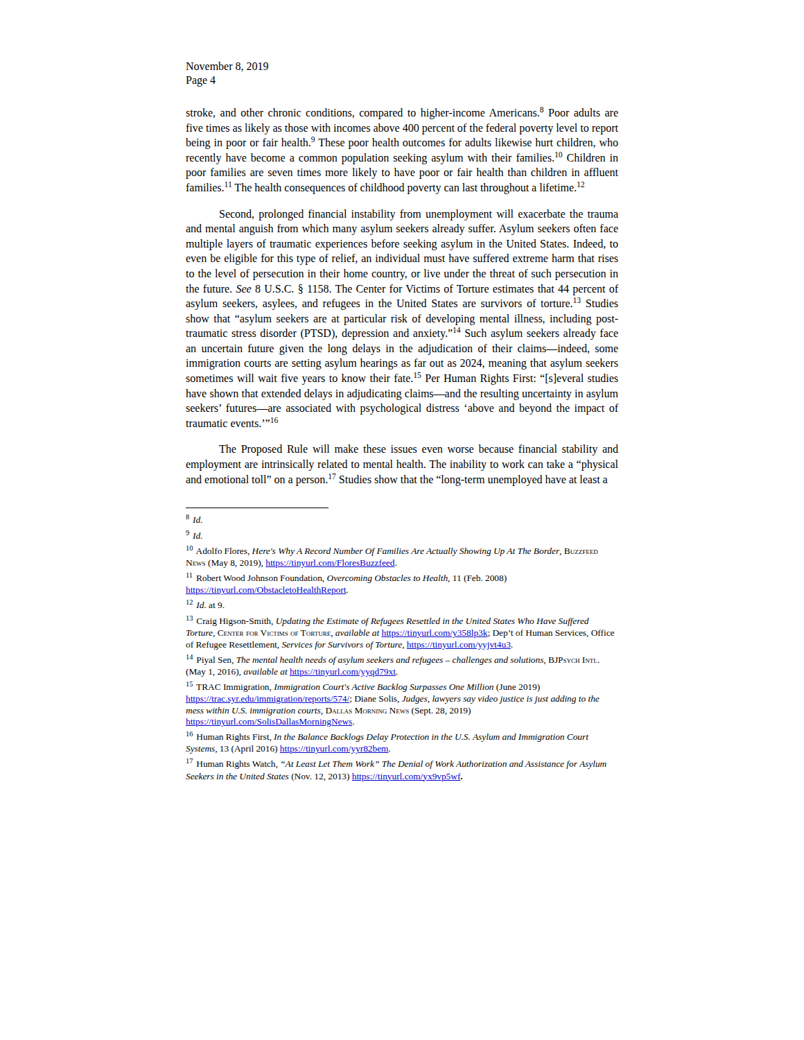November 8, 2019
Page 4
stroke, and other chronic conditions, compared to higher-income Americans.8 Poor adults are five times as likely as those with incomes above 400 percent of the federal poverty level to report being in poor or fair health.9 These poor health outcomes for adults likewise hurt children, who recently have become a common population seeking asylum with their families.10 Children in poor families are seven times more likely to have poor or fair health than children in affluent families.11 The health consequences of childhood poverty can last throughout a lifetime.12
Second, prolonged financial instability from unemployment will exacerbate the trauma and mental anguish from which many asylum seekers already suffer. Asylum seekers often face multiple layers of traumatic experiences before seeking asylum in the United States. Indeed, to even be eligible for this type of relief, an individual must have suffered extreme harm that rises to the level of persecution in their home country, or live under the threat of such persecution in the future. See 8 U.S.C. § 1158. The Center for Victims of Torture estimates that 44 percent of asylum seekers, asylees, and refugees in the United States are survivors of torture.13 Studies show that “asylum seekers are at particular risk of developing mental illness, including post-traumatic stress disorder (PTSD), depression and anxiety.”14 Such asylum seekers already face an uncertain future given the long delays in the adjudication of their claims—indeed, some immigration courts are setting asylum hearings as far out as 2024, meaning that asylum seekers sometimes will wait five years to know their fate.15 Per Human Rights First: “[s]everal studies have shown that extended delays in adjudicating claims—and the resulting uncertainty in asylum seekers’ futures—are associated with psychological distress ‘above and beyond the impact of traumatic events.’”16
The Proposed Rule will make these issues even worse because financial stability and employment are intrinsically related to mental health. The inability to work can take a “physical and emotional toll” on a person.17 Studies show that the “long-term unemployed have at least a
8 Id.
9 Id.
10 Adolfo Flores, Here's Why A Record Number Of Families Are Actually Showing Up At The Border, Buzzfeed News (May 8, 2019), https://tinyurl.com/FloresBuzzfeed.
11 Robert Wood Johnson Foundation, Overcoming Obstacles to Health, 11 (Feb. 2008) https://tinyurl.com/ObstacletoHealthReport.
12 Id. at 9.
13 Craig Higson-Smith, Updating the Estimate of Refugees Resettled in the United States Who Have Suffered Torture, Center for Victims of Torture, available at https://tinyurl.com/y358lp3k; Dep’t of Human Services, Office of Refugee Resettlement, Services for Survivors of Torture, https://tinyurl.com/yyjvt4u3.
14 Piyal Sen, The mental health needs of asylum seekers and refugees – challenges and solutions, BJPsych Intl. (May 1, 2016), available at https://tinyurl.com/yyqd79xt.
15 TRAC Immigration, Immigration Court's Active Backlog Surpasses One Million (June 2019) https://trac.syr.edu/immigration/reports/574/; Diane Solis, Judges, lawyers say video justice is just adding to the mess within U.S. immigration courts, Dallas Morning News (Sept. 28, 2019) https://tinyurl.com/SolisDallasMorningNews.
16 Human Rights First, In the Balance Backlogs Delay Protection in the U.S. Asylum and Immigration Court Systems, 13 (April 2016) https://tinyurl.com/yyr82bem.
17 Human Rights Watch, “At Least Let Them Work” The Denial of Work Authorization and Assistance for Asylum Seekers in the United States (Nov. 12, 2013) https://tinyurl.com/yx9vp5wf.